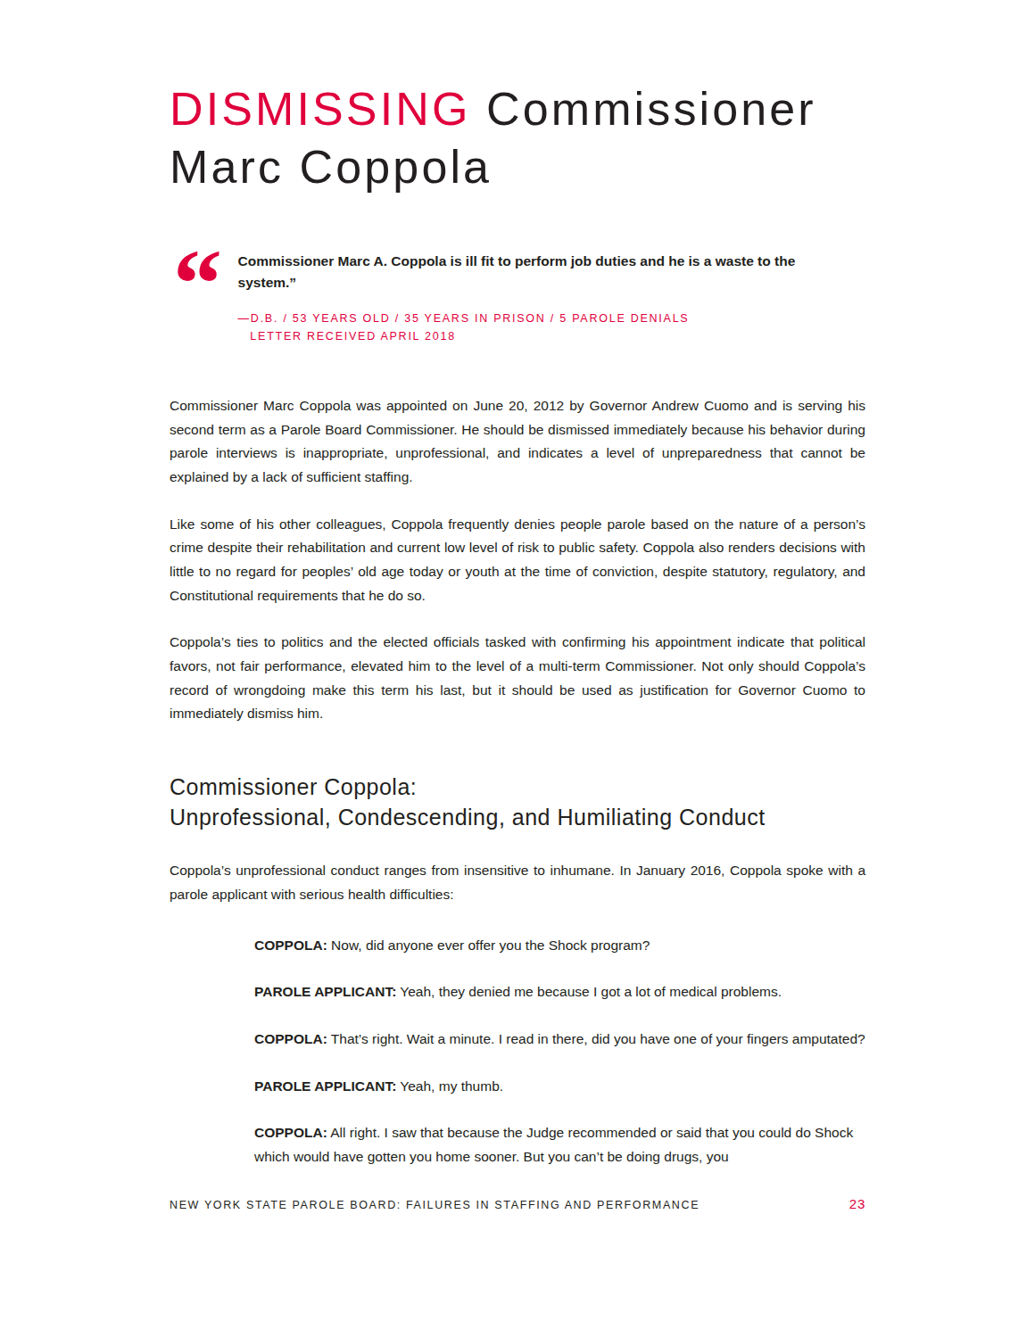DISMISSING Commissioner
Marc Coppola
“
Commissioner Marc A. Coppola is ill fit to perform job duties and he is a waste to the system.”
—D.B. / 53 YEARS OLD / 35 YEARS IN PRISON / 5 PAROLE DENIALS
LETTER RECEIVED APRIL 2018
Commissioner Marc Coppola was appointed on June 20, 2012 by Governor Andrew Cuomo and is serving his second term as a Parole Board Commissioner. He should be dismissed immediately because his behavior during parole interviews is inappropriate, unprofessional, and indicates a level of unpreparedness that cannot be explained by a lack of sufficient staffing.
Like some of his other colleagues, Coppola frequently denies people parole based on the nature of a person’s crime despite their rehabilitation and current low level of risk to public safety. Coppola also renders decisions with little to no regard for peoples’ old age today or youth at the time of conviction, despite statutory, regulatory, and Constitutional requirements that he do so.
Coppola’s ties to politics and the elected officials tasked with confirming his appointment indicate that political favors, not fair performance, elevated him to the level of a multi-term Commissioner. Not only should Coppola’s record of wrongdoing make this term his last, but it should be used as justification for Governor Cuomo to immediately dismiss him.
Commissioner Coppola:
Unprofessional, Condescending, and Humiliating Conduct
Coppola’s unprofessional conduct ranges from insensitive to inhumane. In January 2016, Coppola spoke with a parole applicant with serious health difficulties:
COPPOLA: Now, did anyone ever offer you the Shock program?
PAROLE APPLICANT: Yeah, they denied me because I got a lot of medical problems.
COPPOLA: That’s right. Wait a minute. I read in there, did you have one of your fingers amputated?
PAROLE APPLICANT: Yeah, my thumb.
COPPOLA: All right. I saw that because the Judge recommended or said that you could do Shock which would have gotten you home sooner. But you can’t be doing drugs, you
NEW YORK STATE PAROLE BOARD: FAILURES IN STAFFING AND PERFORMANCE
23